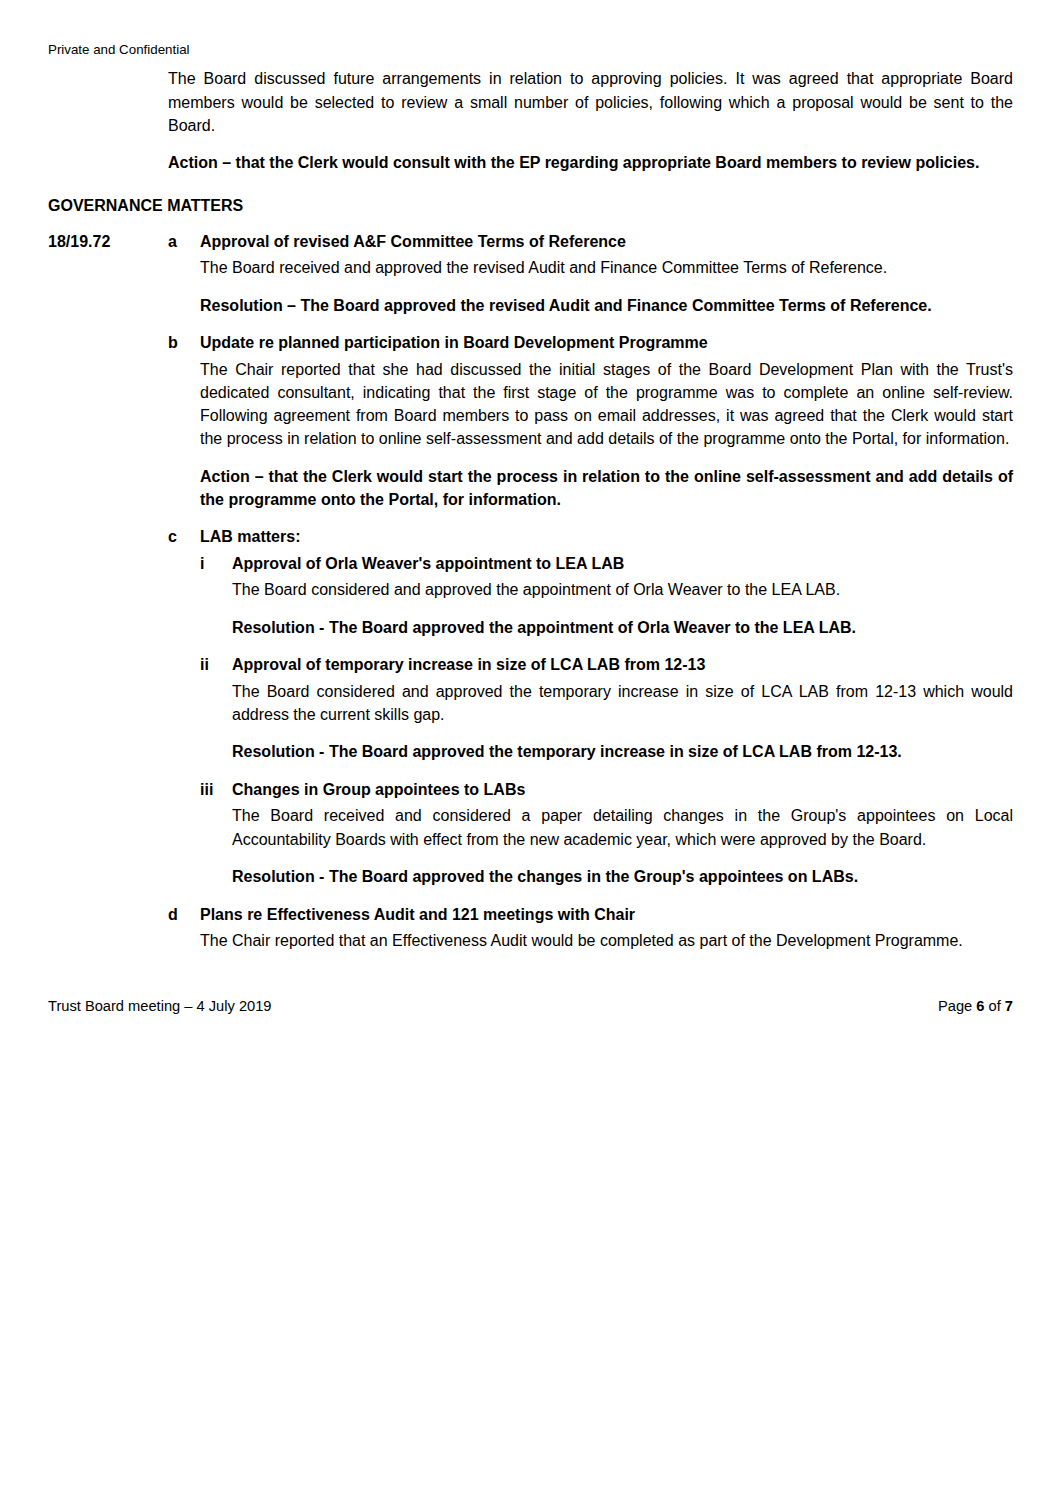Private and Confidential
The Board discussed future arrangements in relation to approving policies. It was agreed that appropriate Board members would be selected to review a small number of policies, following which a proposal would be sent to the Board.
Action – that the Clerk would consult with the EP regarding appropriate Board members to review policies.
GOVERNANCE MATTERS
18/19.72
a
Approval of revised A&F Committee Terms of Reference
The Board received and approved the revised Audit and Finance Committee Terms of Reference.
Resolution – The Board approved the revised Audit and Finance Committee Terms of Reference.
b
Update re planned participation in Board Development Programme
The Chair reported that she had discussed the initial stages of the Board Development Plan with the Trust's dedicated consultant, indicating that the first stage of the programme was to complete an online self-review. Following agreement from Board members to pass on email addresses, it was agreed that the Clerk would start the process in relation to online self-assessment and add details of the programme onto the Portal, for information.
Action – that the Clerk would start the process in relation to the online self-assessment and add details of the programme onto the Portal, for information.
c
LAB matters:
i
Approval of Orla Weaver's appointment to LEA LAB
The Board considered and approved the appointment of Orla Weaver to the LEA LAB.
Resolution - The Board approved the appointment of Orla Weaver to the LEA LAB.
ii
Approval of temporary increase in size of LCA LAB from 12-13
The Board considered and approved the temporary increase in size of LCA LAB from 12-13 which would address the current skills gap.
Resolution - The Board approved the temporary increase in size of LCA LAB from 12-13.
iii
Changes in Group appointees to LABs
The Board received and considered a paper detailing changes in the Group's appointees on Local Accountability Boards with effect from the new academic year, which were approved by the Board.
Resolution - The Board approved the changes in the Group's appointees on LABs.
d
Plans re Effectiveness Audit and 121 meetings with Chair
The Chair reported that an Effectiveness Audit would be completed as part of the Development Programme.
Trust Board meeting – 4 July 2019
Page 6 of 7